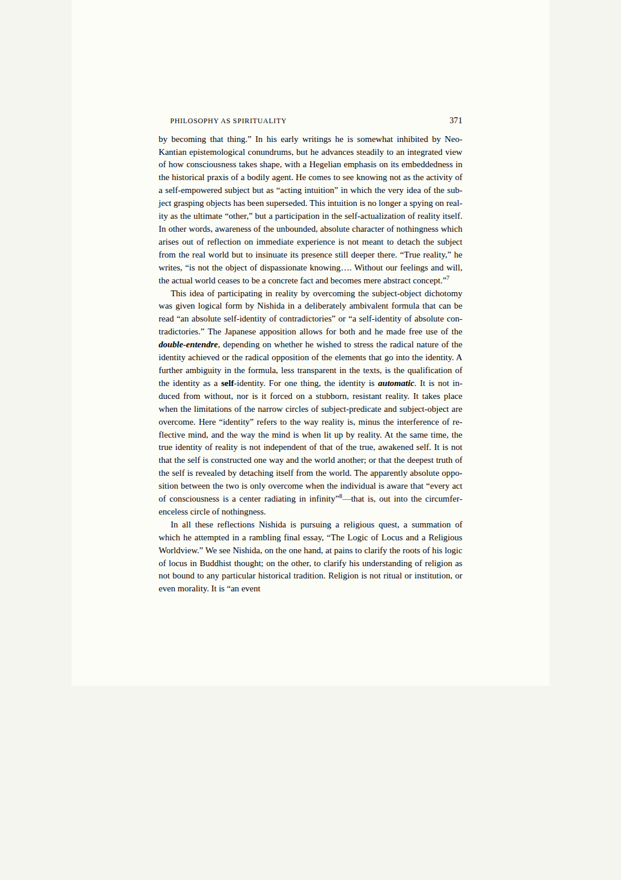philosophy as spirituality 371
by becoming that thing.” In his early writings he is somewhat inhibited by Neo-Kantian epistemological conundrums, but he advances steadily to an integrated view of how consciousness takes shape, with a Hegelian emphasis on its embeddedness in the historical praxis of a bodily agent. He comes to see knowing not as the activity of a self-empowered subject but as “acting intuition” in which the very idea of the subject grasping objects has been superseded. This intuition is no longer a spying on reality as the ultimate “other,” but a participation in the self-actualization of reality itself. In other words, awareness of the unbounded, absolute character of nothingness which arises out of reflection on immediate experience is not meant to detach the subject from the real world but to insinuate its presence still deeper there. “True reality,” he writes, “is not the object of dispassionate knowing…. Without our feelings and will, the actual world ceases to be a concrete fact and becomes mere abstract concept.”7
This idea of participating in reality by overcoming the subject-object dichotomy was given logical form by Nishida in a deliberately ambivalent formula that can be read “an absolute self-identity of contradictories” or “a self-identity of absolute contradictories.” The Japanese apposition allows for both and he made free use of the double-entendre, depending on whether he wished to stress the radical nature of the identity achieved or the radical opposition of the elements that go into the identity. A further ambiguity in the formula, less transparent in the texts, is the qualification of the identity as a self-identity. For one thing, the identity is automatic. It is not induced from without, nor is it forced on a stubborn, resistant reality. It takes place when the limitations of the narrow circles of subject-predicate and subject-object are overcome. Here “identity” refers to the way reality is, minus the interference of reflective mind, and the way the mind is when lit up by reality. At the same time, the true identity of reality is not independent of that of the true, awakened self. It is not that the self is constructed one way and the world another; or that the deepest truth of the self is revealed by detaching itself from the world. The apparently absolute opposition between the two is only overcome when the individual is aware that “every act of consciousness is a center radiating in infinity”8—that is, out into the circumferenceless circle of nothingness.
In all these reflections Nishida is pursuing a religious quest, a summation of which he attempted in a rambling final essay, “The Logic of Locus and a Religious Worldview.” We see Nishida, on the one hand, at pains to clarify the roots of his logic of locus in Buddhist thought; on the other, to clarify his understanding of religion as not bound to any particular historical tradition. Religion is not ritual or institution, or even morality. It is “an event